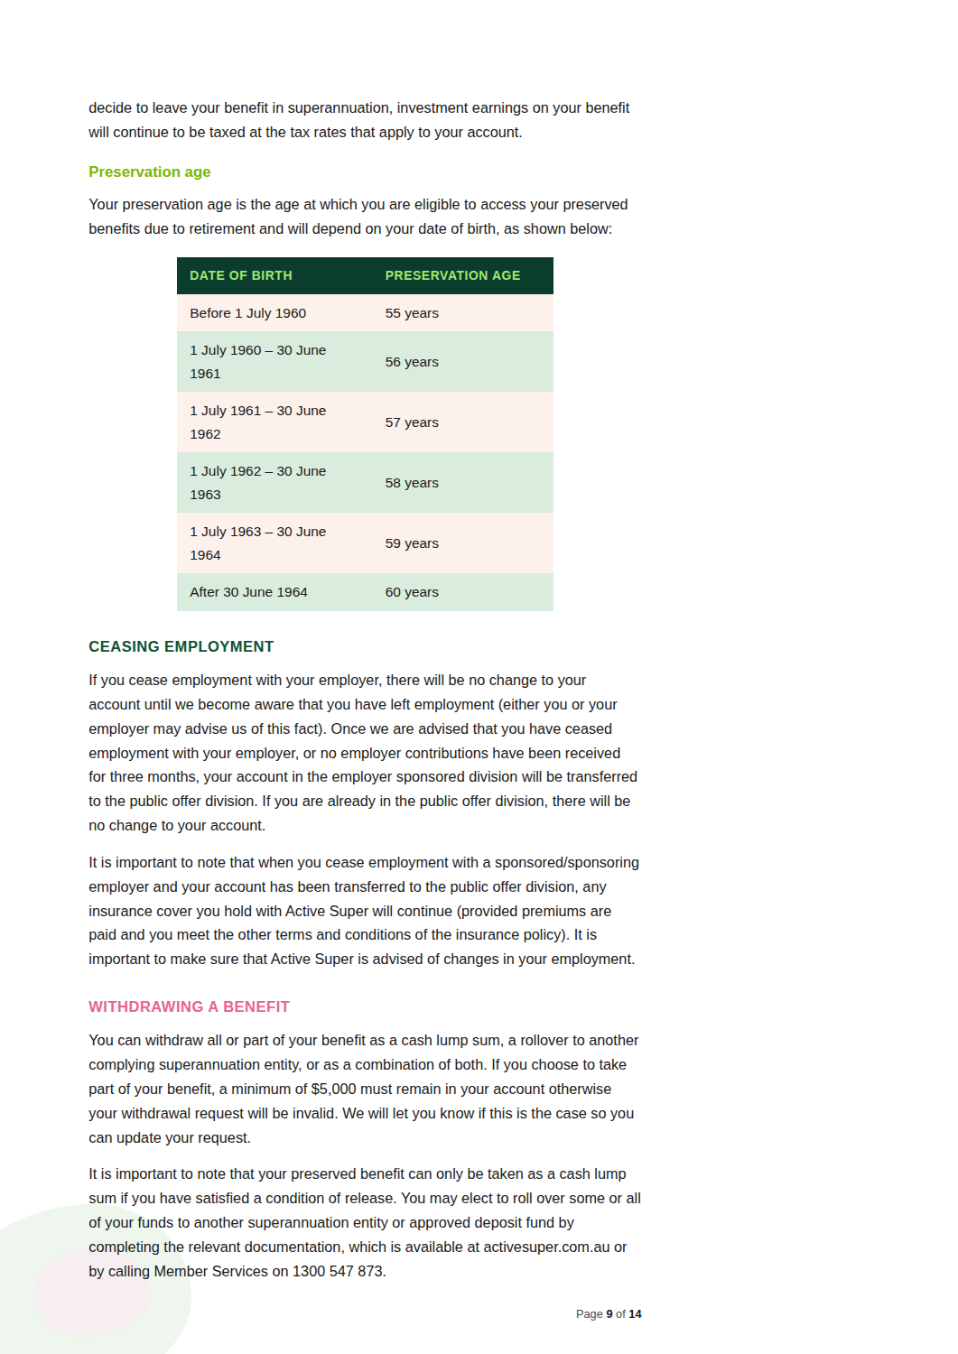decide to leave your benefit in superannuation, investment earnings on your benefit will continue to be taxed at the tax rates that apply to your account.
Preservation age
Your preservation age is the age at which you are eligible to access your preserved benefits due to retirement and will depend on your date of birth, as shown below:
| Date of birth | Preservation age |
| --- | --- |
| Before 1 July 1960 | 55 years |
| 1 July 1960 – 30 June 1961 | 56 years |
| 1 July 1961 – 30 June 1962 | 57 years |
| 1 July 1962 – 30 June 1963 | 58 years |
| 1 July 1963 – 30 June 1964 | 59 years |
| After 30 June 1964 | 60 years |
Ceasing employment
If you cease employment with your employer, there will be no change to your account until we become aware that you have left employment (either you or your employer may advise us of this fact). Once we are advised that you have ceased employment with your employer, or no employer contributions have been received for three months, your account in the employer sponsored division will be transferred to the public offer division. If you are already in the public offer division, there will be no change to your account.
It is important to note that when you cease employment with a sponsored/sponsoring employer and your account has been transferred to the public offer division, any insurance cover you hold with Active Super will continue (provided premiums are paid and you meet the other terms and conditions of the insurance policy). It is important to make sure that Active Super is advised of changes in your employment.
Withdrawing a benefit
You can withdraw all or part of your benefit as a cash lump sum, a rollover to another complying superannuation entity, or as a combination of both. If you choose to take part of your benefit, a minimum of $5,000 must remain in your account otherwise your withdrawal request will be invalid. We will let you know if this is the case so you can update your request.
It is important to note that your preserved benefit can only be taken as a cash lump sum if you have satisfied a condition of release. You may elect to roll over some or all of your funds to another superannuation entity or approved deposit fund by completing the relevant documentation, which is available at activesuper.com.au or by calling Member Services on 1300 547 873.
Page 9 of 14